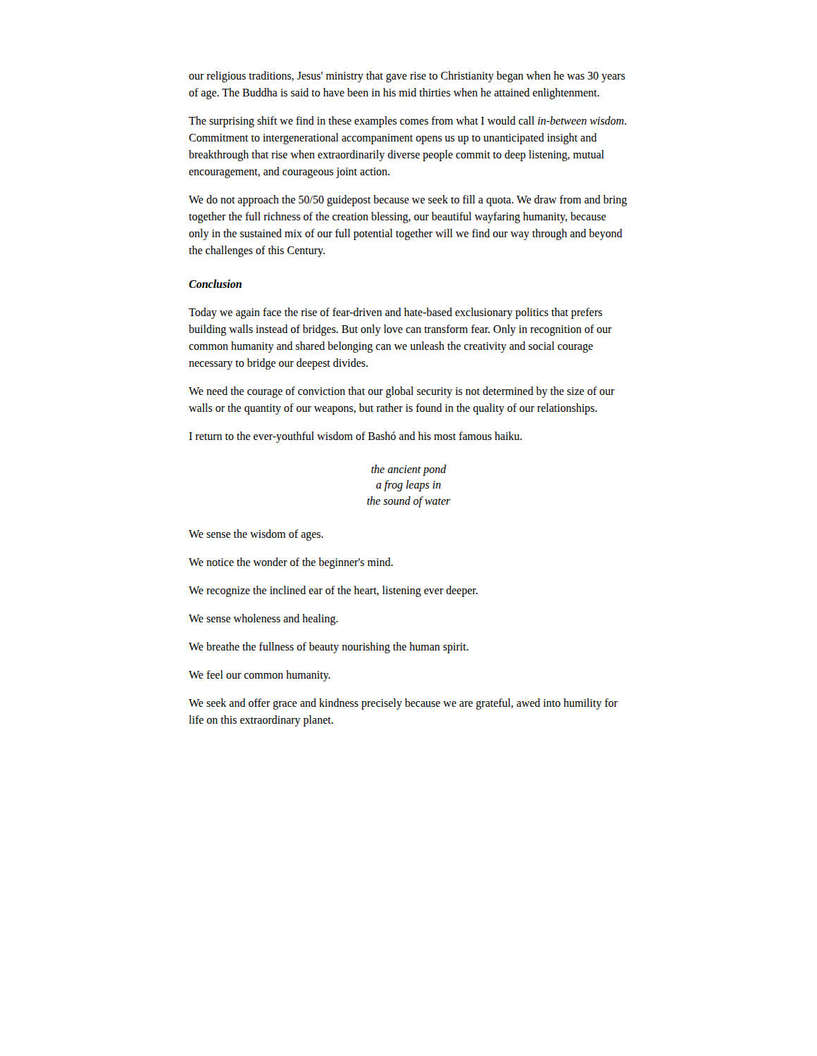our religious traditions, Jesus' ministry that gave rise to Christianity began when he was 30 years of age. The Buddha is said to have been in his mid thirties when he attained enlightenment.
The surprising shift we find in these examples comes from what I would call in-between wisdom. Commitment to intergenerational accompaniment opens us up to unanticipated insight and breakthrough that rise when extraordinarily diverse people commit to deep listening, mutual encouragement, and courageous joint action.
We do not approach the 50/50 guidepost because we seek to fill a quota. We draw from and bring together the full richness of the creation blessing, our beautiful wayfaring humanity, because only in the sustained mix of our full potential together will we find our way through and beyond the challenges of this Century.
Conclusion
Today we again face the rise of fear-driven and hate-based exclusionary politics that prefers building walls instead of bridges. But only love can transform fear. Only in recognition of our common humanity and shared belonging can we unleash the creativity and social courage necessary to bridge our deepest divides.
We need the courage of conviction that our global security is not determined by the size of our walls or the quantity of our weapons, but rather is found in the quality of our relationships.
I return to the ever-youthful wisdom of Bashó and his most famous haiku.
the ancient pond
a frog leaps in
the sound of water
We sense the wisdom of ages.
We notice the wonder of the beginner's mind.
We recognize the inclined ear of the heart, listening ever deeper.
We sense wholeness and healing.
We breathe the fullness of beauty nourishing the human spirit.
We feel our common humanity.
We seek and offer grace and kindness precisely because we are grateful, awed into humility for life on this extraordinary planet.